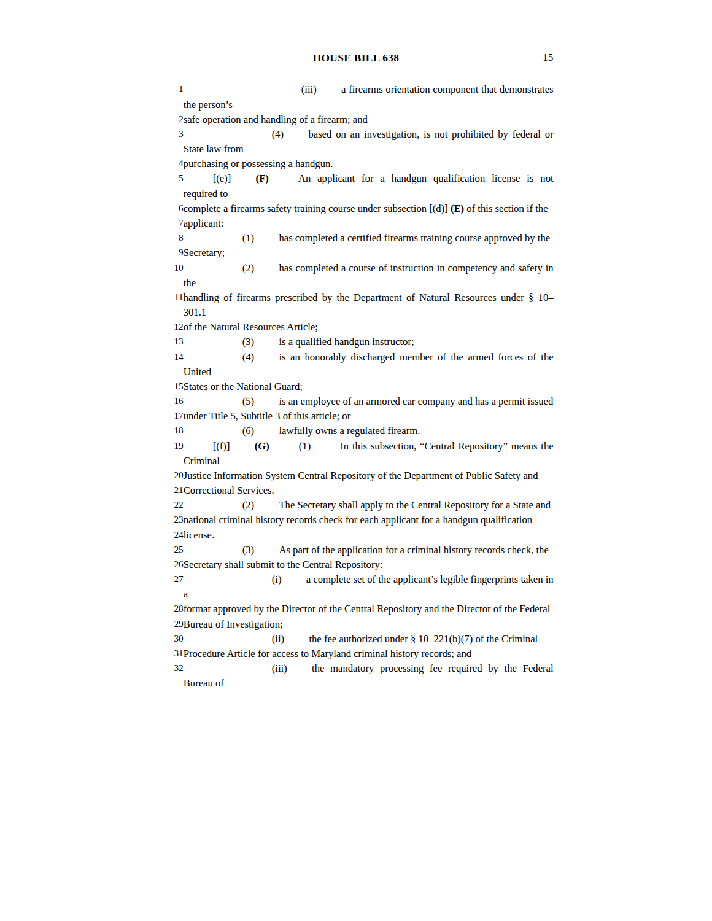HOUSE BILL 638 15
| 1 | (iii) a firearms orientation component that demonstrates the person’s |
| 2 | safe operation and handling of a firearm; and |
| 3 | (4) based on an investigation, is not prohibited by federal or State law from |
| 4 | purchasing or possessing a handgun. |
| 5 | [(e)] (F) An applicant for a handgun qualification license is not required to |
| 6 | complete a firearms safety training course under subsection [(d)] (E) of this section if the |
| 7 | applicant: |
| 8 | (1) has completed a certified firearms training course approved by the |
| 9 | Secretary; |
| 10 | (2) has completed a course of instruction in competency and safety in the |
| 11 | handling of firearms prescribed by the Department of Natural Resources under § 10–301.1 |
| 12 | of the Natural Resources Article; |
| 13 | (3) is a qualified handgun instructor; |
| 14 | (4) is an honorably discharged member of the armed forces of the United |
| 15 | States or the National Guard; |
| 16 | (5) is an employee of an armored car company and has a permit issued |
| 17 | under Title 5, Subtitle 3 of this article; or |
| 18 | (6) lawfully owns a regulated firearm. |
| 19 | [(f)] (G) (1) In this subsection, “Central Repository” means the Criminal |
| 20 | Justice Information System Central Repository of the Department of Public Safety and |
| 21 | Correctional Services. |
| 22 | (2) The Secretary shall apply to the Central Repository for a State and |
| 23 | national criminal history records check for each applicant for a handgun qualification |
| 24 | license. |
| 25 | (3) As part of the application for a criminal history records check, the |
| 26 | Secretary shall submit to the Central Repository: |
| 27 | (i) a complete set of the applicant’s legible fingerprints taken in a |
| 28 | format approved by the Director of the Central Repository and the Director of the Federal |
| 29 | Bureau of Investigation; |
| 30 | (ii) the fee authorized under § 10–221(b)(7) of the Criminal |
| 31 | Procedure Article for access to Maryland criminal history records; and |
| 32 | (iii) the mandatory processing fee required by the Federal Bureau of |